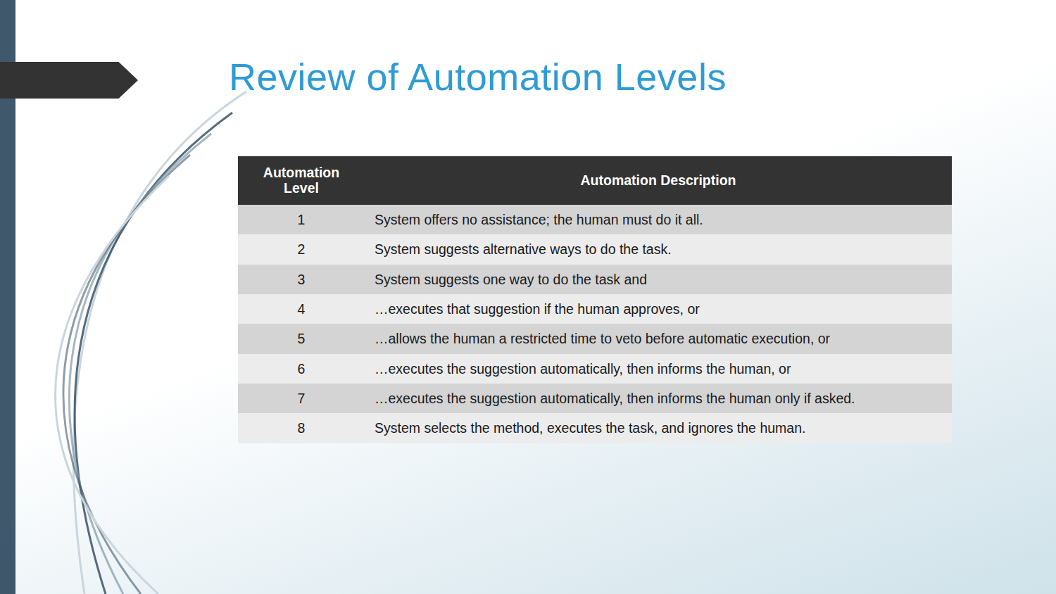Review of Automation Levels
| Automation Level | Automation Description |
| --- | --- |
| 1 | System offers no assistance; the human must do it all. |
| 2 | System suggests alternative ways to do the task. |
| 3 | System suggests one way to do the task and |
| 4 | …executes that suggestion if the human approves, or |
| 5 | …allows the human a restricted time to veto before automatic execution, or |
| 6 | …executes the suggestion automatically, then informs the human, or |
| 7 | …executes the suggestion automatically, then informs the human only if asked. |
| 8 | System selects the method, executes the task, and ignores the human. |